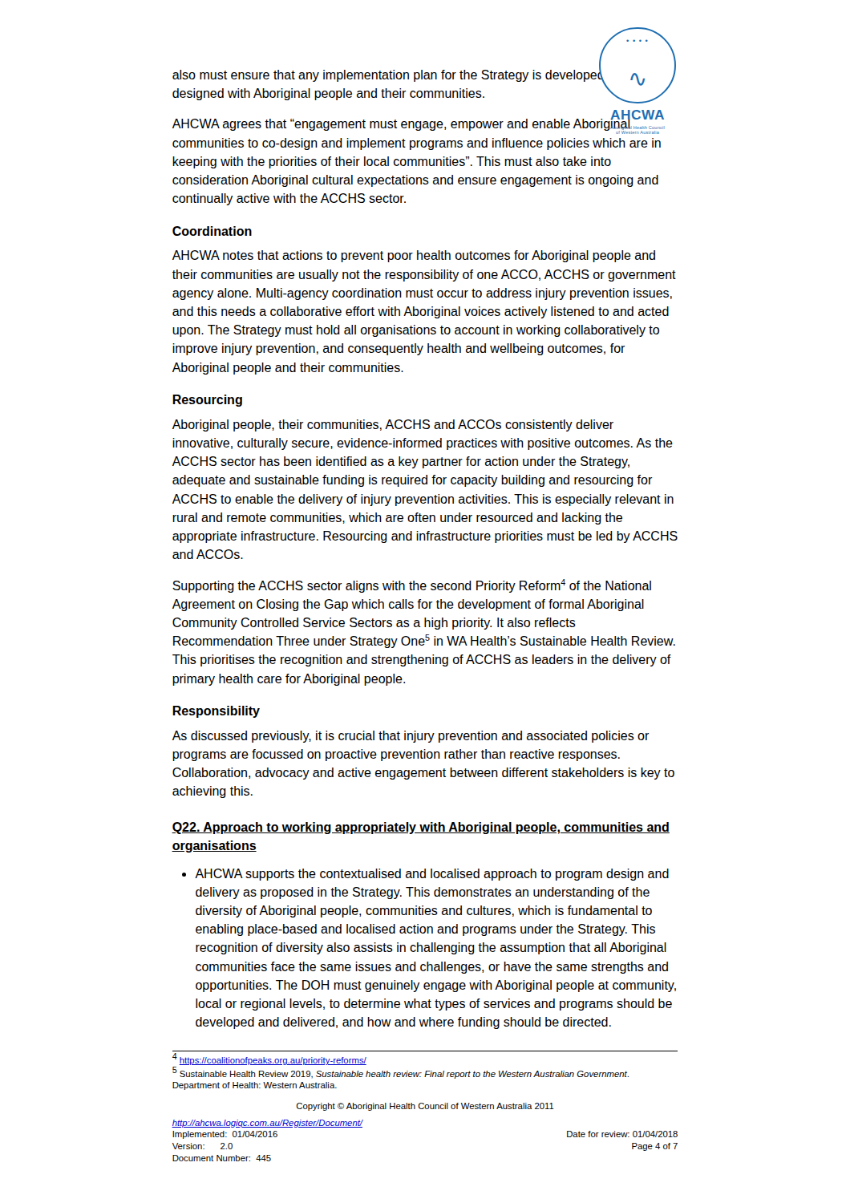• • • •
∿
AHCWA
Aboriginal Health Council
of Western Australia
also must ensure that any implementation plan for the Strategy is developed and co-designed with Aboriginal people and their communities.
AHCWA agrees that “engagement must engage, empower and enable Aboriginal communities to co-design and implement programs and influence policies which are in keeping with the priorities of their local communities”. This must also take into consideration Aboriginal cultural expectations and ensure engagement is ongoing and continually active with the ACCHS sector.
Coordination
AHCWA notes that actions to prevent poor health outcomes for Aboriginal people and their communities are usually not the responsibility of one ACCO, ACCHS or government agency alone. Multi-agency coordination must occur to address injury prevention issues, and this needs a collaborative effort with Aboriginal voices actively listened to and acted upon. The Strategy must hold all organisations to account in working collaboratively to improve injury prevention, and consequently health and wellbeing outcomes, for Aboriginal people and their communities.
Resourcing
Aboriginal people, their communities, ACCHS and ACCOs consistently deliver innovative, culturally secure, evidence-informed practices with positive outcomes. As the ACCHS sector has been identified as a key partner for action under the Strategy, adequate and sustainable funding is required for capacity building and resourcing for ACCHS to enable the delivery of injury prevention activities. This is especially relevant in rural and remote communities, which are often under resourced and lacking the appropriate infrastructure. Resourcing and infrastructure priorities must be led by ACCHS and ACCOs.
Supporting the ACCHS sector aligns with the second Priority Reform4 of the National Agreement on Closing the Gap which calls for the development of formal Aboriginal Community Controlled Service Sectors as a high priority. It also reflects Recommendation Three under Strategy One5 in WA Health’s Sustainable Health Review. This prioritises the recognition and strengthening of ACCHS as leaders in the delivery of primary health care for Aboriginal people.
Responsibility
As discussed previously, it is crucial that injury prevention and associated policies or programs are focussed on proactive prevention rather than reactive responses. Collaboration, advocacy and active engagement between different stakeholders is key to achieving this.
Q22. Approach to working appropriately with Aboriginal people, communities and organisations
AHCWA supports the contextualised and localised approach to program design and delivery as proposed in the Strategy. This demonstrates an understanding of the diversity of Aboriginal people, communities and cultures, which is fundamental to enabling place-based and localised action and programs under the Strategy. This recognition of diversity also assists in challenging the assumption that all Aboriginal communities face the same issues and challenges, or have the same strengths and opportunities. The DOH must genuinely engage with Aboriginal people at community, local or regional levels, to determine what types of services and programs should be developed and delivered, and how and where funding should be directed.
4 https://coalitionofpeaks.org.au/priority-reforms/
5 Sustainable Health Review 2019, Sustainable health review: Final report to the Western Australian Government. Department of Health: Western Australia.
Copyright © Aboriginal Health Council of Western Australia 2011
http://ahcwa.logiqc.com.au/Register/Document/
| Implemented: 01/04/2016 | Date for review: 01/04/2018 |
| Version: 2.0 | Page 4 of 7 |
| Document Number: 445 | |